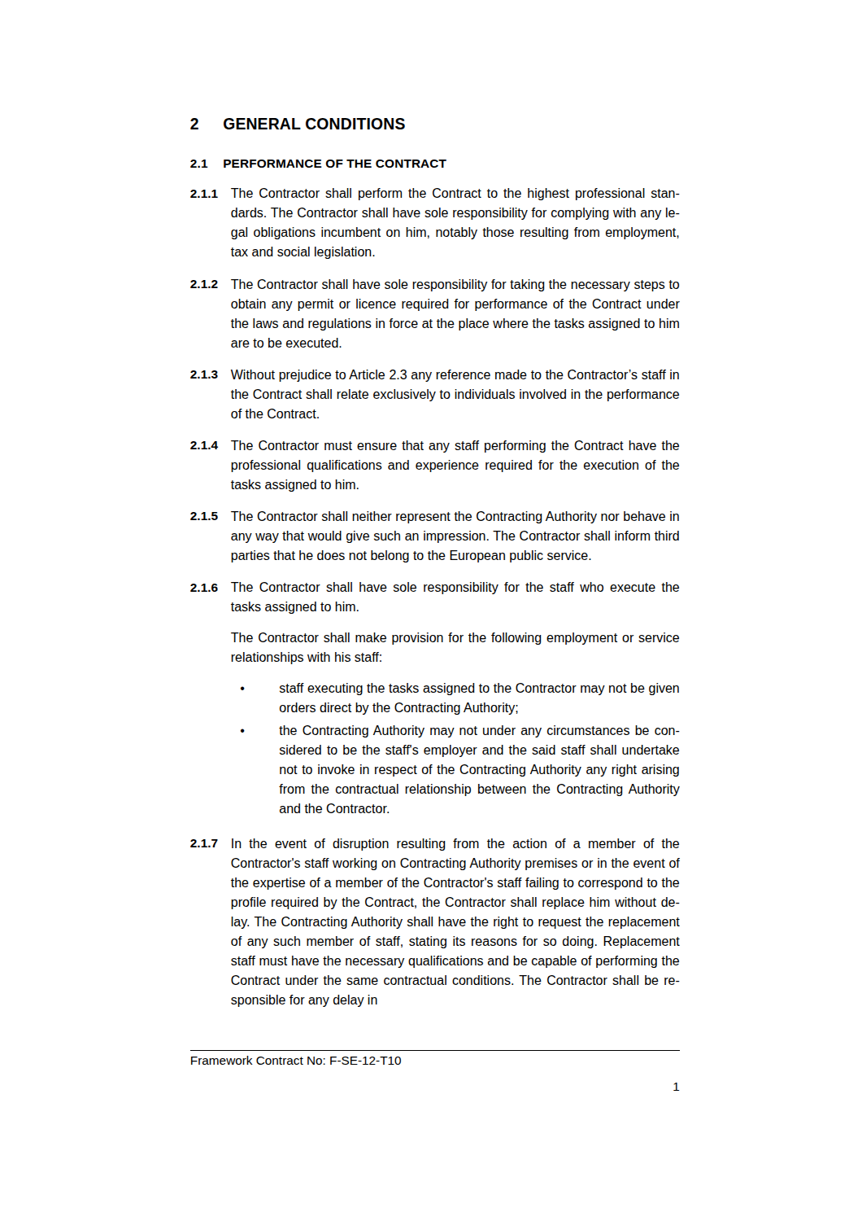2 GENERAL CONDITIONS
2.1 PERFORMANCE OF THE CONTRACT
2.1.1
The Contractor shall perform the Contract to the highest professional standards. The Contractor shall have sole responsibility for complying with any legal obligations incumbent on him, notably those resulting from employment, tax and social legislation.
2.1.2
The Contractor shall have sole responsibility for taking the necessary steps to obtain any permit or licence required for performance of the Contract under the laws and regulations in force at the place where the tasks assigned to him are to be executed.
2.1.3
Without prejudice to Article 2.3 any reference made to the Contractor’s staff in the Contract shall relate exclusively to individuals involved in the performance of the Contract.
2.1.4
The Contractor must ensure that any staff performing the Contract have the professional qualifications and experience required for the execution of the tasks assigned to him.
2.1.5
The Contractor shall neither represent the Contracting Authority nor behave in any way that would give such an impression. The Contractor shall inform third parties that he does not belong to the European public service.
2.1.6
The Contractor shall have sole responsibility for the staff who execute the tasks assigned to him.
The Contractor shall make provision for the following employment or service relationships with his staff:
• staff executing the tasks assigned to the Contractor may not be given orders direct by the Contracting Authority;
• the Contracting Authority may not under any circumstances be considered to be the staff's employer and the said staff shall undertake not to invoke in respect of the Contracting Authority any right arising from the contractual relationship between the Contracting Authority and the Contractor.
2.1.7
In the event of disruption resulting from the action of a member of the Contractor's staff working on Contracting Authority premises or in the event of the expertise of a member of the Contractor's staff failing to correspond to the profile required by the Contract, the Contractor shall replace him without delay. The Contracting Authority shall have the right to request the replacement of any such member of staff, stating its reasons for so doing. Replacement staff must have the necessary qualifications and be capable of performing the Contract under the same contractual conditions. The Contractor shall be responsible for any delay in
Framework Contract No: F-SE-12-T10
1